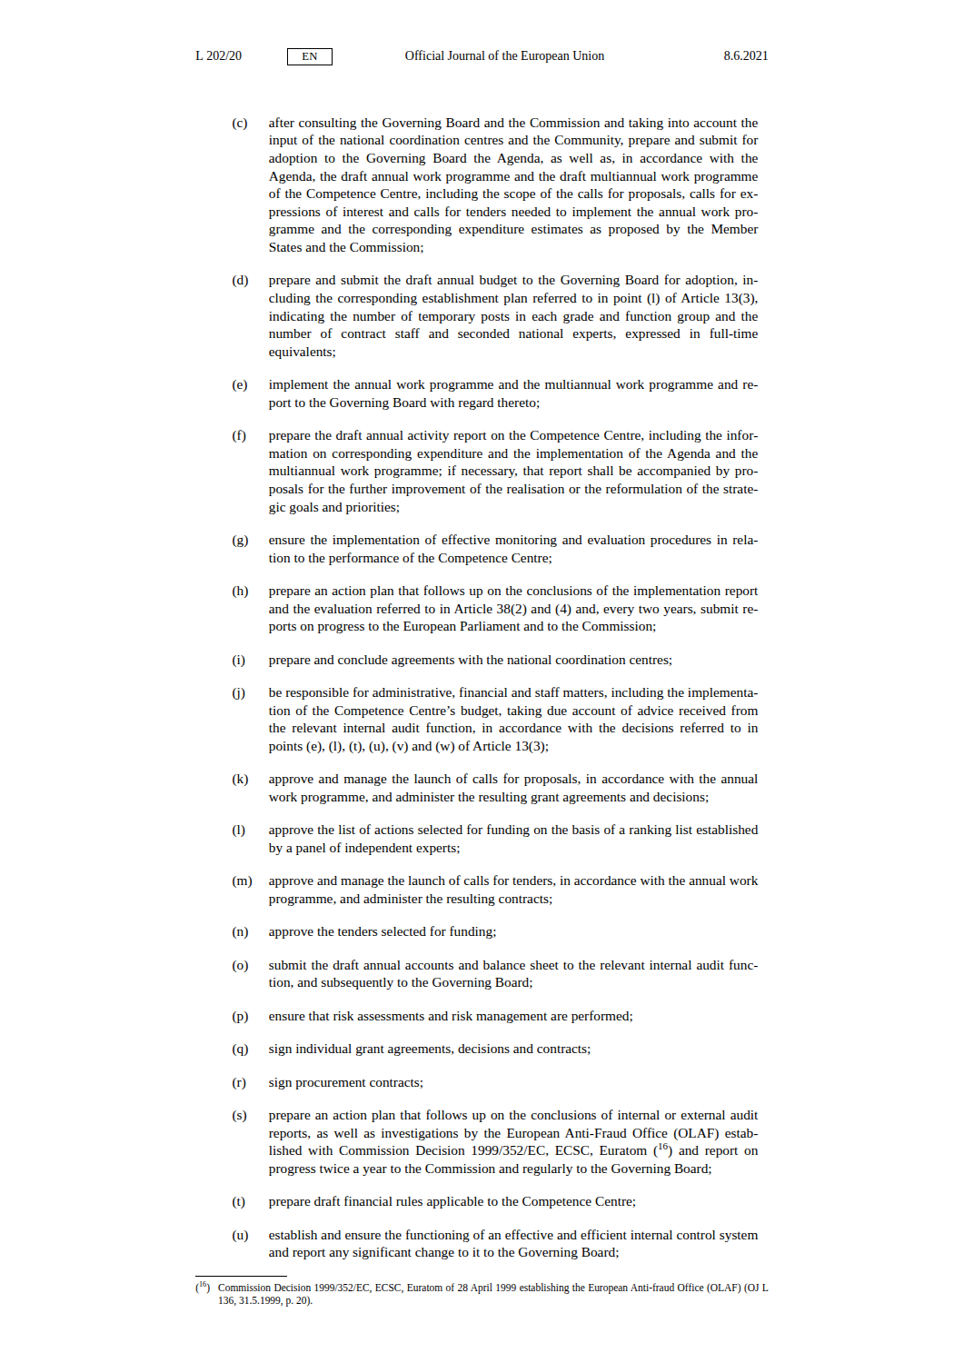L 202/20
EN
Official Journal of the European Union
8.6.2021
(c)
after consulting the Governing Board and the Commission and taking into account the input of the national coordination centres and the Community, prepare and submit for adoption to the Governing Board the Agenda, as well as, in accordance with the Agenda, the draft annual work programme and the draft multiannual work programme of the Competence Centre, including the scope of the calls for proposals, calls for expressions of interest and calls for tenders needed to implement the annual work programme and the corresponding expenditure estimates as proposed by the Member States and the Commission;
(d)
prepare and submit the draft annual budget to the Governing Board for adoption, including the corresponding establishment plan referred to in point (l) of Article 13(3), indicating the number of temporary posts in each grade and function group and the number of contract staff and seconded national experts, expressed in full-time equivalents;
(e)
implement the annual work programme and the multiannual work programme and report to the Governing Board with regard thereto;
(f)
prepare the draft annual activity report on the Competence Centre, including the information on corresponding expenditure and the implementation of the Agenda and the multiannual work programme; if necessary, that report shall be accompanied by proposals for the further improvement of the realisation or the reformulation of the strategic goals and priorities;
(g)
ensure the implementation of effective monitoring and evaluation procedures in relation to the performance of the Competence Centre;
(h)
prepare an action plan that follows up on the conclusions of the implementation report and the evaluation referred to in Article 38(2) and (4) and, every two years, submit reports on progress to the European Parliament and to the Commission;
(i)
prepare and conclude agreements with the national coordination centres;
(j)
be responsible for administrative, financial and staff matters, including the implementation of the Competence Centre’s budget, taking due account of advice received from the relevant internal audit function, in accordance with the decisions referred to in points (e), (l), (t), (u), (v) and (w) of Article 13(3);
(k)
approve and manage the launch of calls for proposals, in accordance with the annual work programme, and administer the resulting grant agreements and decisions;
(l)
approve the list of actions selected for funding on the basis of a ranking list established by a panel of independent experts;
(m)
approve and manage the launch of calls for tenders, in accordance with the annual work programme, and administer the resulting contracts;
(n)
approve the tenders selected for funding;
(o)
submit the draft annual accounts and balance sheet to the relevant internal audit function, and subsequently to the Governing Board;
(p)
ensure that risk assessments and risk management are performed;
(q)
sign individual grant agreements, decisions and contracts;
(r)
sign procurement contracts;
(s)
prepare an action plan that follows up on the conclusions of internal or external audit reports, as well as investigations by the European Anti-Fraud Office (OLAF) established with Commission Decision 1999/352/EC, ECSC, Euratom (16) and report on progress twice a year to the Commission and regularly to the Governing Board;
(t)
prepare draft financial rules applicable to the Competence Centre;
(u)
establish and ensure the functioning of an effective and efficient internal control system and report any significant change to it to the Governing Board;
(16)
Commission Decision 1999/352/EC, ECSC, Euratom of 28 April 1999 establishing the European Anti-fraud Office (OLAF) (OJ L 136, 31.5.1999, p. 20).